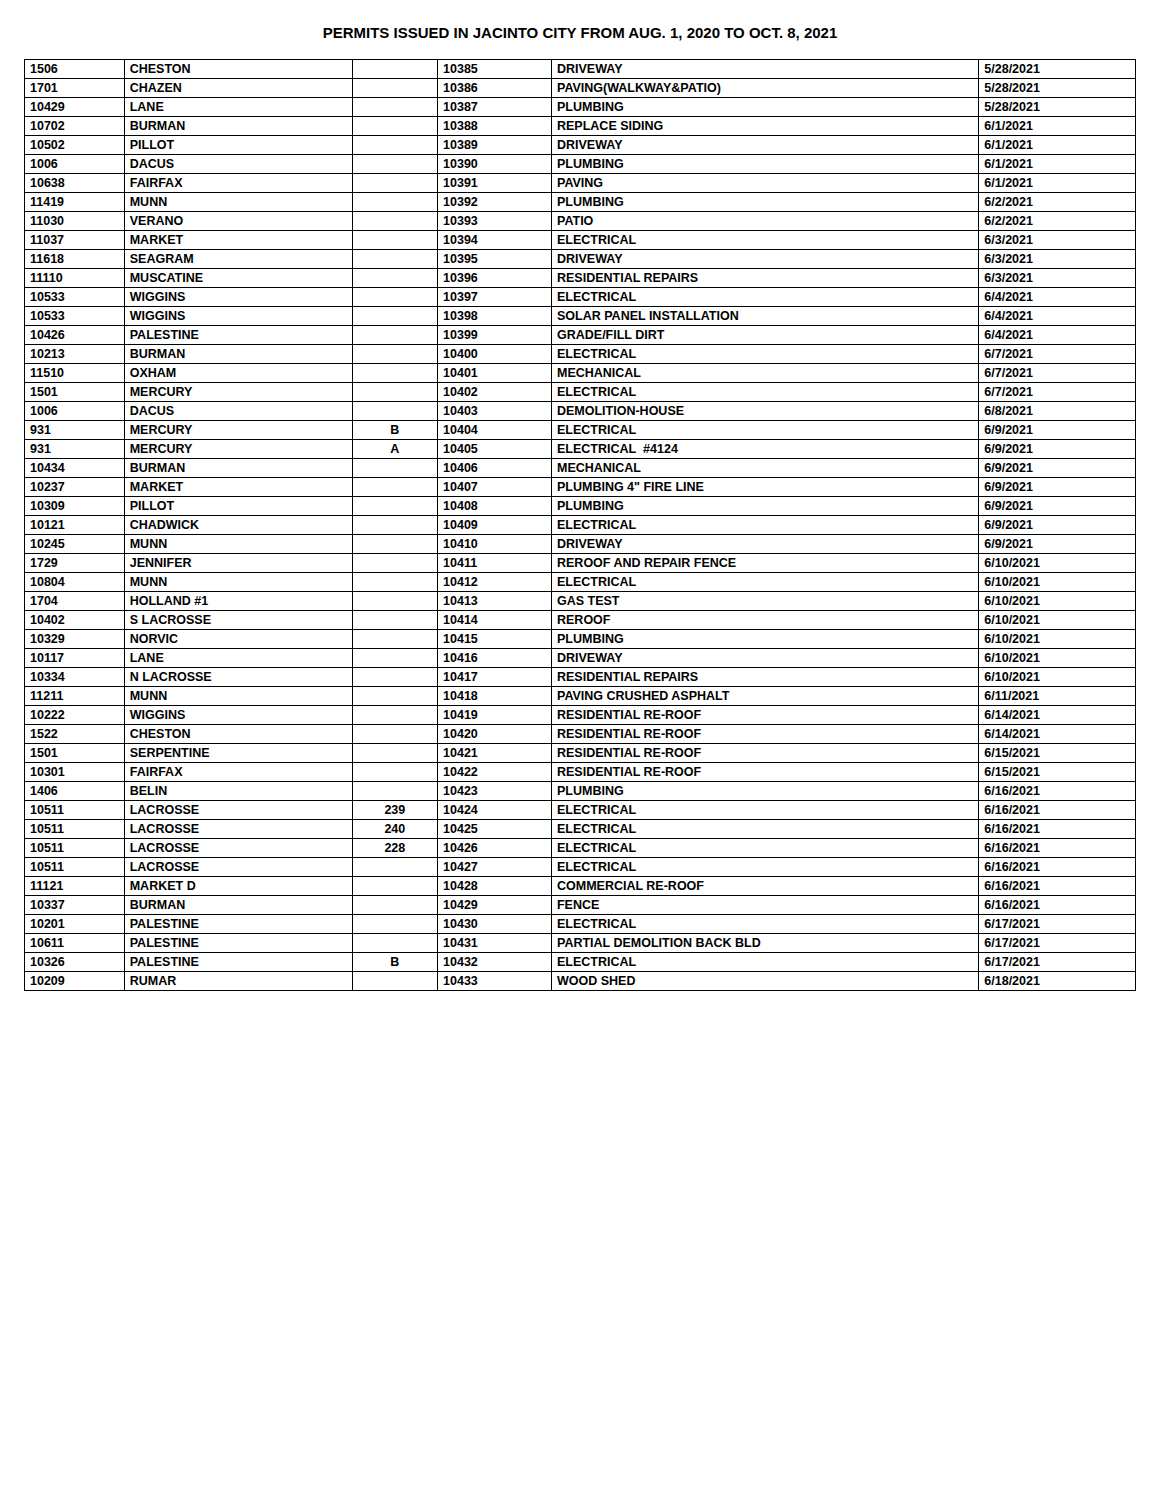PERMITS ISSUED IN JACINTO CITY FROM AUG. 1, 2020 TO OCT. 8, 2021
| 1506 | CHESTON | | 10385 | DRIVEWAY | 5/28/2021 |
| 1701 | CHAZEN | | 10386 | PAVING(WALKWAY&PATIO) | 5/28/2021 |
| 10429 | LANE | | 10387 | PLUMBING | 5/28/2021 |
| 10702 | BURMAN | | 10388 | REPLACE SIDING | 6/1/2021 |
| 10502 | PILLOT | | 10389 | DRIVEWAY | 6/1/2021 |
| 1006 | DACUS | | 10390 | PLUMBING | 6/1/2021 |
| 10638 | FAIRFAX | | 10391 | PAVING | 6/1/2021 |
| 11419 | MUNN | | 10392 | PLUMBING | 6/2/2021 |
| 11030 | VERANO | | 10393 | PATIO | 6/2/2021 |
| 11037 | MARKET | | 10394 | ELECTRICAL | 6/3/2021 |
| 11618 | SEAGRAM | | 10395 | DRIVEWAY | 6/3/2021 |
| 11110 | MUSCATINE | | 10396 | RESIDENTIAL REPAIRS | 6/3/2021 |
| 10533 | WIGGINS | | 10397 | ELECTRICAL | 6/4/2021 |
| 10533 | WIGGINS | | 10398 | SOLAR PANEL INSTALLATION | 6/4/2021 |
| 10426 | PALESTINE | | 10399 | GRADE/FILL DIRT | 6/4/2021 |
| 10213 | BURMAN | | 10400 | ELECTRICAL | 6/7/2021 |
| 11510 | OXHAM | | 10401 | MECHANICAL | 6/7/2021 |
| 1501 | MERCURY | | 10402 | ELECTRICAL | 6/7/2021 |
| 1006 | DACUS | | 10403 | DEMOLITION-HOUSE | 6/8/2021 |
| 931 | MERCURY | B | 10404 | ELECTRICAL | 6/9/2021 |
| 931 | MERCURY | A | 10405 | ELECTRICAL #4124 | 6/9/2021 |
| 10434 | BURMAN | | 10406 | MECHANICAL | 6/9/2021 |
| 10237 | MARKET | | 10407 | PLUMBING 4" FIRE LINE | 6/9/2021 |
| 10309 | PILLOT | | 10408 | PLUMBING | 6/9/2021 |
| 10121 | CHADWICK | | 10409 | ELECTRICAL | 6/9/2021 |
| 10245 | MUNN | | 10410 | DRIVEWAY | 6/9/2021 |
| 1729 | JENNIFER | | 10411 | REROOF AND REPAIR FENCE | 6/10/2021 |
| 10804 | MUNN | | 10412 | ELECTRICAL | 6/10/2021 |
| 1704 | HOLLAND #1 | | 10413 | GAS TEST | 6/10/2021 |
| 10402 | S LACROSSE | | 10414 | REROOF | 6/10/2021 |
| 10329 | NORVIC | | 10415 | PLUMBING | 6/10/2021 |
| 10117 | LANE | | 10416 | DRIVEWAY | 6/10/2021 |
| 10334 | N LACROSSE | | 10417 | RESIDENTIAL REPAIRS | 6/10/2021 |
| 11211 | MUNN | | 10418 | PAVING CRUSHED ASPHALT | 6/11/2021 |
| 10222 | WIGGINS | | 10419 | RESIDENTIAL RE-ROOF | 6/14/2021 |
| 1522 | CHESTON | | 10420 | RESIDENTIAL RE-ROOF | 6/14/2021 |
| 1501 | SERPENTINE | | 10421 | RESIDENTIAL RE-ROOF | 6/15/2021 |
| 10301 | FAIRFAX | | 10422 | RESIDENTIAL RE-ROOF | 6/15/2021 |
| 1406 | BELIN | | 10423 | PLUMBING | 6/16/2021 |
| 10511 | LACROSSE | 239 | 10424 | ELECTRICAL | 6/16/2021 |
| 10511 | LACROSSE | 240 | 10425 | ELECTRICAL | 6/16/2021 |
| 10511 | LACROSSE | 228 | 10426 | ELECTRICAL | 6/16/2021 |
| 10511 | LACROSSE | | 10427 | ELECTRICAL | 6/16/2021 |
| 11121 | MARKET D | | 10428 | COMMERCIAL RE-ROOF | 6/16/2021 |
| 10337 | BURMAN | | 10429 | FENCE | 6/16/2021 |
| 10201 | PALESTINE | | 10430 | ELECTRICAL | 6/17/2021 |
| 10611 | PALESTINE | | 10431 | PARTIAL DEMOLITION BACK BLD | 6/17/2021 |
| 10326 | PALESTINE | B | 10432 | ELECTRICAL | 6/17/2021 |
| 10209 | RUMAR | | 10433 | WOOD SHED | 6/18/2021 |